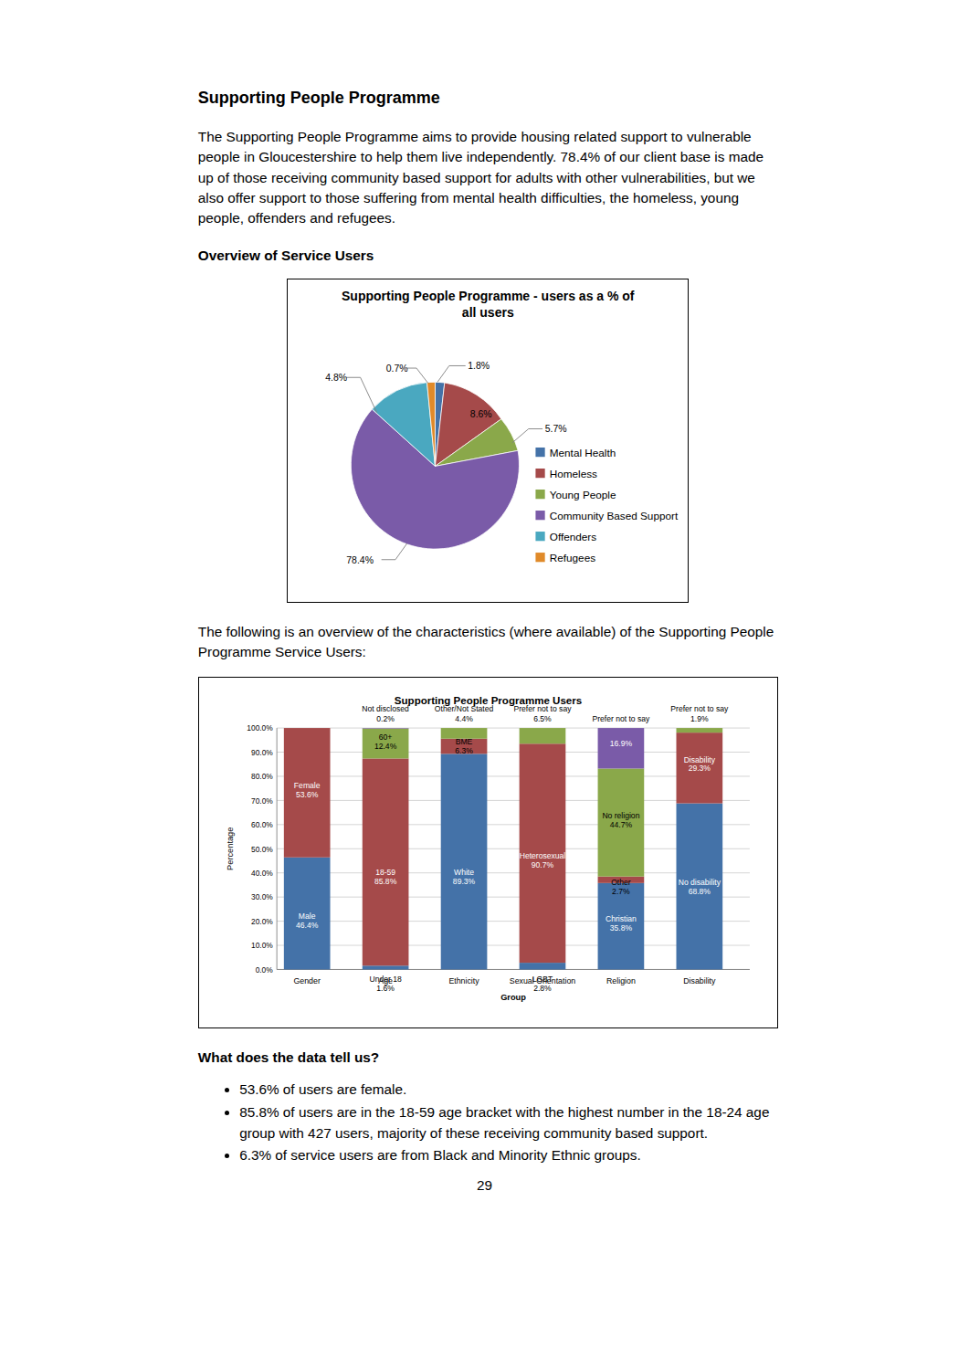Supporting People Programme
The Supporting People Programme aims to provide housing related support to vulnerable people in Gloucestershire to help them live independently. 78.4% of our client base is made up of those receiving community based support for adults with other vulnerabilities, but we also offer support to those suffering from mental health difficulties, the homeless, young people, offenders and refugees.
Overview of Service Users
Supporting People Programme - users as a % of
all users
1.8% 8.6% 5.7% 4.8% 0.7% 78.4% Mental Health Homeless Young People Community Based Support Offenders Refugees
The following is an overview of the characteristics (where available) of the Supporting People Programme Service Users:
Supporting People Programme Users 100.0% 90.0% 80.0% 70.0% 60.0% 50.0% 40.0% 30.0% 20.0% 10.0% 0.0% Percentage Male 46.4% Female 53.6% 18-59 85.8% 60+ 12.4% 0.2% Not disclosed Under 18 1.6% White 89.3% BME 6.3% 4.4% Other/Not Stated Heterosexual 90.7% LGBT 2.8% 6.5% Prefer not to say Christian 35.8% Other 2.7% No religion 44.7% 16.9% Prefer not to say No disability 68.8% Disability 29.3% 1.9% Prefer not to say Gender Age Ethnicity Sexual Orientation Religion Disability Group
What does the data tell us?
53.6% of users are female.
85.8% of users are in the 18-59 age bracket with the highest number in the 18-24 age group with 427 users, majority of these receiving community based support.
6.3% of service users are from Black and Minority Ethnic groups.
29